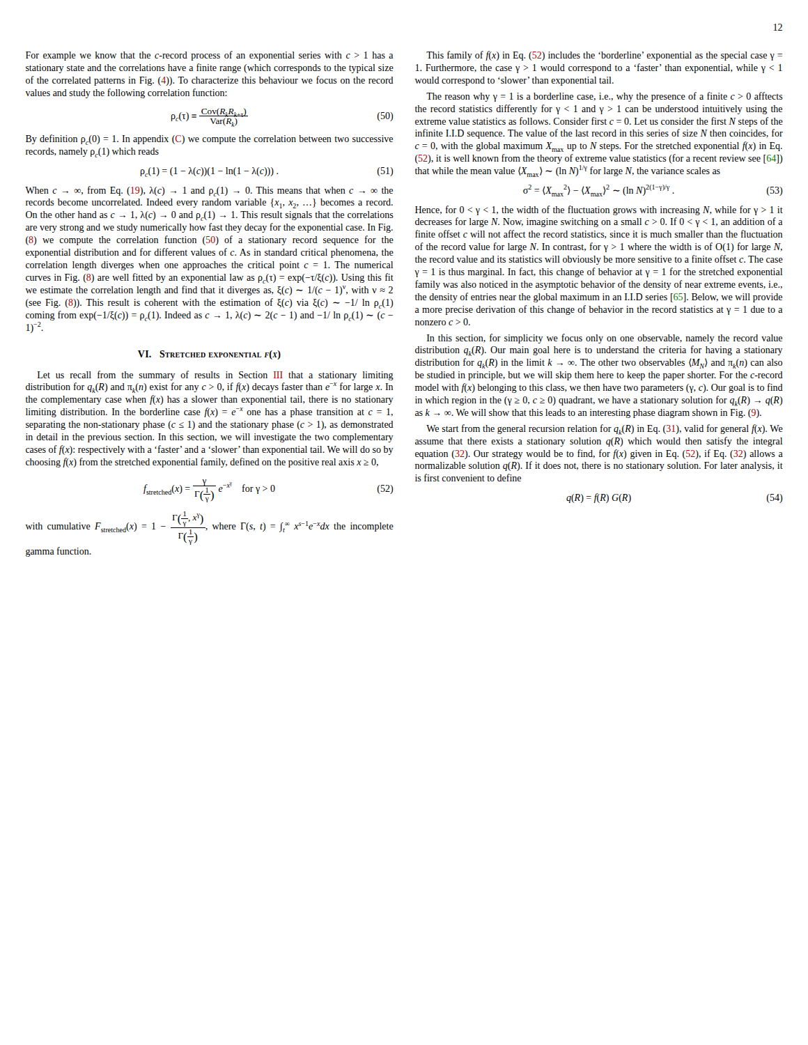12
For example we know that the c-record process of an exponential series with c > 1 has a stationary state and the correlations have a finite range (which corresponds to the typical size of the correlated patterns in Fig. (4)). To characterize this behaviour we focus on the record values and study the following correlation function:
ρc(τ) ≡ Cov(RkRk+τ) Var(Rk) (50)
By definition ρc(0) = 1. In appendix (C) we compute the correlation between two successive records, namely ρc(1) which reads
ρc(1) = (1 − λ(c))(1 − ln(1 − λ(c))) . (51)
When c → ∞, from Eq. (19), λ(c) → 1 and ρc(1) → 0. This means that when c → ∞ the records become uncorrelated. Indeed every random variable {x1, x2, …} becomes a record. On the other hand as c → 1, λ(c) → 0 and ρc(1) → 1. This result signals that the correlations are very strong and we study numerically how fast they decay for the exponential case. In Fig. (8) we compute the correlation function (50) of a stationary record sequence for the exponential distribution and for different values of c. As in standard critical phenomena, the correlation length diverges when one approaches the critical point c = 1. The numerical curves in Fig. (8) are well fitted by an exponential law as ρc(τ) = exp(−τ/ξ(c)). Using this fit we estimate the correlation length and find that it diverges as, ξ(c) ∼ 1/(c − 1)ν, with ν ≈ 2 (see Fig. (8)). This result is coherent with the estimation of ξ(c) via ξ(c) ∼ −1/ ln ρc(1) coming from exp(−1/ξ(c)) = ρc(1). Indeed as c → 1, λ(c) ∼ 2(c − 1) and −1/ ln ρc(1) ∼ (c − 1)−2.
VI. Stretched exponential f(x)
Let us recall from the summary of results in Section III that a stationary limiting distribution for qk(R) and πk(n) exist for any c > 0, if f(x) decays faster than e−x for large x. In the complementary case when f(x) has a slower than exponential tail, there is no stationary limiting distribution. In the borderline case f(x) = e−x one has a phase transition at c = 1, separating the non-stationary phase (c ≤ 1) and the stationary phase (c > 1), as demonstrated in detail in the previous section. In this section, we will investigate the two complementary cases of f(x): respectively with a ‘faster’ and a ‘slower’ than exponential tail. We will do so by choosing f(x) from the stretched exponential family, defined on the positive real axis x ≥ 0,
fstretched(x) = γΓ(1 γ) e−xγ for γ > 0 (52)
with cumulative Fstretched(x) = 1 − Γ(1 γ, xγ) Γ(1 γ), where Γ(s, t) = ∫t∞ xs−1e−xdx the incomplete gamma function.
This family of f(x) in Eq. (52) includes the ‘borderline’ exponential as the special case γ = 1. Furthermore, the case γ > 1 would correspond to a ‘faster’ than exponential, while γ < 1 would correspond to ‘slower’ than exponential tail.
The reason why γ = 1 is a borderline case, i.e., why the presence of a finite c > 0 afftects the record statistics differently for γ < 1 and γ > 1 can be understood intuitively using the extreme value statistics as follows. Consider first c = 0. Let us consider the first N steps of the infinite I.I.D sequence. The value of the last record in this series of size N then coincides, for c = 0, with the global maximum Xmax up to N steps. For the stretched exponential f(x) in Eq. (52), it is well known from the theory of extreme value statistics (for a recent review see [64]) that while the mean value ⟨Xmax⟩ ∼ (ln N)1/γ for large N, the variance scales as
σ2 = ⟨Xmax2⟩ − ⟨Xmax⟩2 ∼ (ln N)2(1−γ)/γ . (53)
Hence, for 0 < γ < 1, the width of the fluctuation grows with increasing N, while for γ > 1 it decreases for large N. Now, imagine switching on a small c > 0. If 0 < γ < 1, an addition of a finite offset c will not affect the record statistics, since it is much smaller than the fluctuation of the record value for large N. In contrast, for γ > 1 where the width is of O(1) for large N, the record value and its statistics will obviously be more sensitive to a finite offset c. The case γ = 1 is thus marginal. In fact, this change of behavior at γ = 1 for the stretched exponential family was also noticed in the asymptotic behavior of the density of near extreme events, i.e., the density of entries near the global maximum in an I.I.D series [65]. Below, we will provide a more precise derivation of this change of behavior in the record statistics at γ = 1 due to a nonzero c > 0.
In this section, for simplicity we focus only on one observable, namely the record value distribution qk(R). Our main goal here is to understand the criteria for having a stationary distribution for qk(R) in the limit k → ∞. The other two observables ⟨MN⟩ and πk(n) can also be studied in principle, but we will skip them here to keep the paper shorter. For the c-record model with f(x) belonging to this class, we then have two parameters (γ, c). Our goal is to find in which region in the (γ ≥ 0, c ≥ 0) quadrant, we have a stationary solution for qk(R) → q(R) as k → ∞. We will show that this leads to an interesting phase diagram shown in Fig. (9).
We start from the general recursion relation for qk(R) in Eq. (31), valid for general f(x). We assume that there exists a stationary solution q(R) which would then satisfy the integral equation (32). Our strategy would be to find, for f(x) given in Eq. (52), if Eq. (32) allows a normalizable solution q(R). If it does not, there is no stationary solution. For later analysis, it is first convenient to define
q(R) = f(R) G(R) (54)